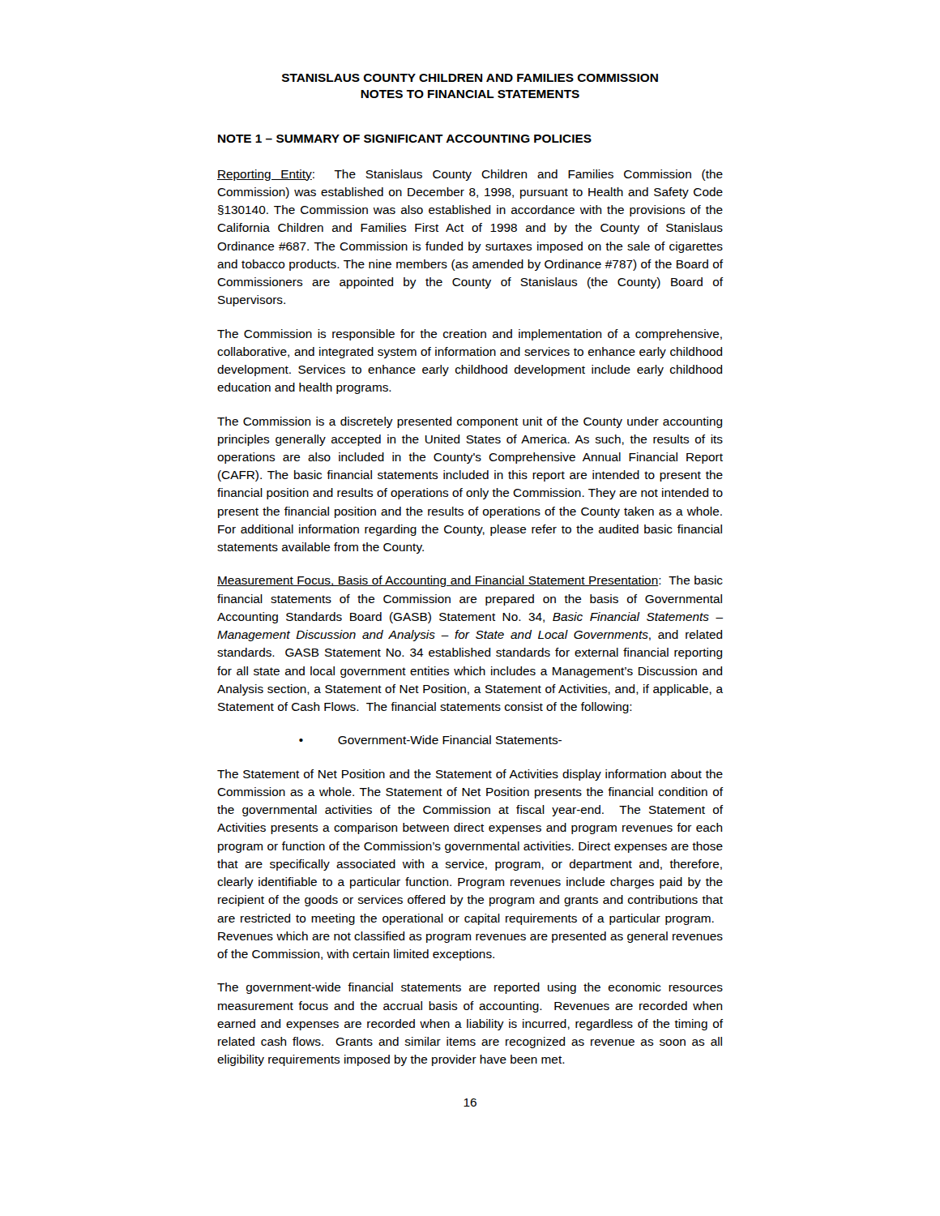STANISLAUS COUNTY CHILDREN AND FAMILIES COMMISSION
NOTES TO FINANCIAL STATEMENTS
NOTE 1 – SUMMARY OF SIGNIFICANT ACCOUNTING POLICIES
Reporting Entity: The Stanislaus County Children and Families Commission (the Commission) was established on December 8, 1998, pursuant to Health and Safety Code §130140. The Commission was also established in accordance with the provisions of the California Children and Families First Act of 1998 and by the County of Stanislaus Ordinance #687. The Commission is funded by surtaxes imposed on the sale of cigarettes and tobacco products. The nine members (as amended by Ordinance #787) of the Board of Commissioners are appointed by the County of Stanislaus (the County) Board of Supervisors.
The Commission is responsible for the creation and implementation of a comprehensive, collaborative, and integrated system of information and services to enhance early childhood development. Services to enhance early childhood development include early childhood education and health programs.
The Commission is a discretely presented component unit of the County under accounting principles generally accepted in the United States of America. As such, the results of its operations are also included in the County's Comprehensive Annual Financial Report (CAFR). The basic financial statements included in this report are intended to present the financial position and results of operations of only the Commission. They are not intended to present the financial position and the results of operations of the County taken as a whole. For additional information regarding the County, please refer to the audited basic financial statements available from the County.
Measurement Focus, Basis of Accounting and Financial Statement Presentation: The basic financial statements of the Commission are prepared on the basis of Governmental Accounting Standards Board (GASB) Statement No. 34, Basic Financial Statements – Management Discussion and Analysis – for State and Local Governments, and related standards. GASB Statement No. 34 established standards for external financial reporting for all state and local government entities which includes a Management’s Discussion and Analysis section, a Statement of Net Position, a Statement of Activities, and, if applicable, a Statement of Cash Flows. The financial statements consist of the following:
Government-Wide Financial Statements-
The Statement of Net Position and the Statement of Activities display information about the Commission as a whole. The Statement of Net Position presents the financial condition of the governmental activities of the Commission at fiscal year-end. The Statement of Activities presents a comparison between direct expenses and program revenues for each program or function of the Commission’s governmental activities. Direct expenses are those that are specifically associated with a service, program, or department and, therefore, clearly identifiable to a particular function. Program revenues include charges paid by the recipient of the goods or services offered by the program and grants and contributions that are restricted to meeting the operational or capital requirements of a particular program. Revenues which are not classified as program revenues are presented as general revenues of the Commission, with certain limited exceptions.
The government-wide financial statements are reported using the economic resources measurement focus and the accrual basis of accounting. Revenues are recorded when earned and expenses are recorded when a liability is incurred, regardless of the timing of related cash flows. Grants and similar items are recognized as revenue as soon as all eligibility requirements imposed by the provider have been met.
16